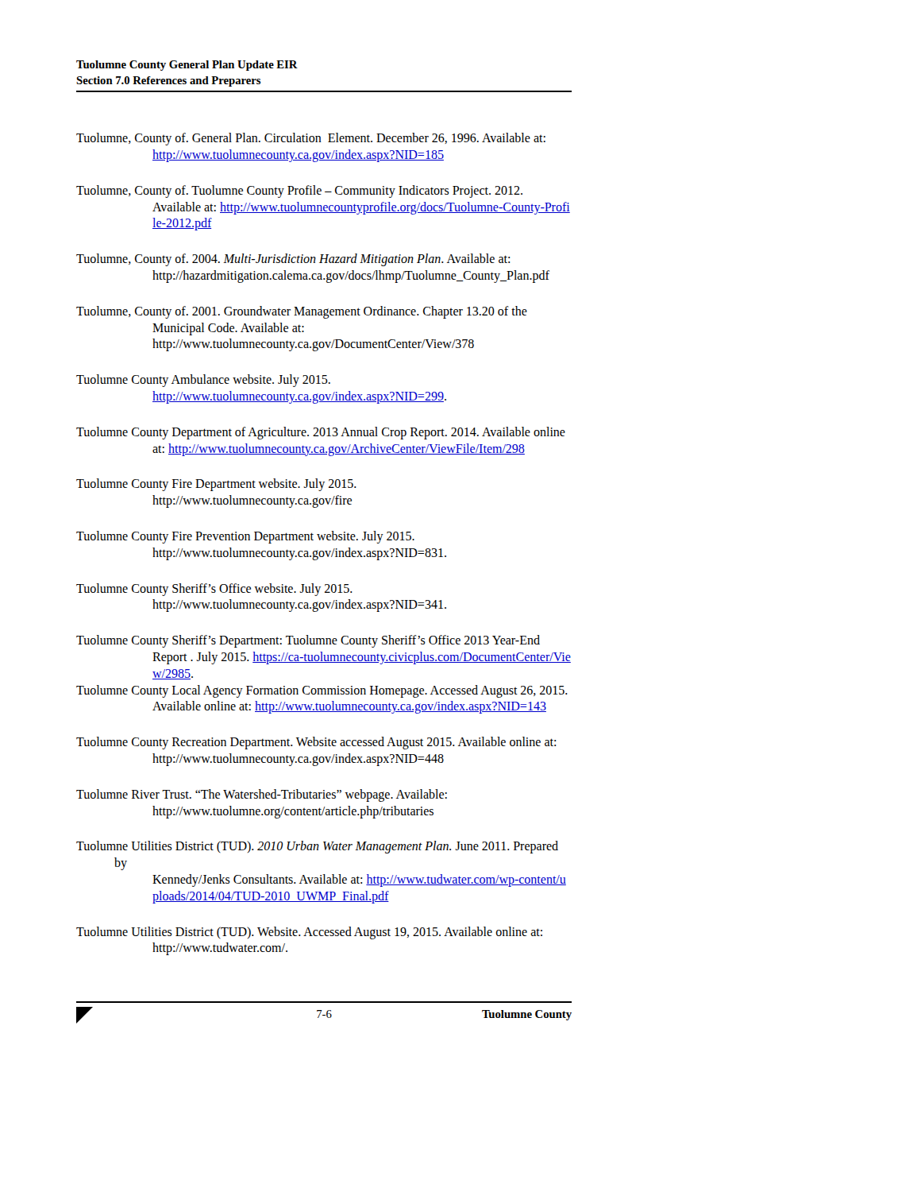Tuolumne County General Plan Update EIR
Section 7.0 References and Preparers
Tuolumne, County of. General Plan. Circulation Element. December 26, 1996. Available at: http://www.tuolumnecounty.ca.gov/index.aspx?NID=185
Tuolumne, County of. Tuolumne County Profile – Community Indicators Project. 2012. Available at: http://www.tuolumnecountyprofile.org/docs/Tuolumne-County-Profile-2012.pdf
Tuolumne, County of. 2004. Multi-Jurisdiction Hazard Mitigation Plan. Available at: http://hazardmitigation.calema.ca.gov/docs/lhmp/Tuolumne_County_Plan.pdf
Tuolumne, County of. 2001. Groundwater Management Ordinance. Chapter 13.20 of the Municipal Code. Available at:
http://www.tuolumnecounty.ca.gov/DocumentCenter/View/378
Tuolumne County Ambulance website. July 2015. http://www.tuolumnecounty.ca.gov/index.aspx?NID=299.
Tuolumne County Department of Agriculture. 2013 Annual Crop Report. 2014. Available online at: http://www.tuolumnecounty.ca.gov/ArchiveCenter/ViewFile/Item/298
Tuolumne County Fire Department website. July 2015. http://www.tuolumnecounty.ca.gov/fire
Tuolumne County Fire Prevention Department website. July 2015. http://www.tuolumnecounty.ca.gov/index.aspx?NID=831.
Tuolumne County Sheriff’s Office website. July 2015. http://www.tuolumnecounty.ca.gov/index.aspx?NID=341.
Tuolumne County Sheriff’s Department: Tuolumne County Sheriff’s Office 2013 Year-End Report . July 2015. https://ca-tuolumnecounty.civicplus.com/DocumentCenter/View/2985.
Tuolumne County Local Agency Formation Commission Homepage. Accessed August 26, 2015. Available online at: http://www.tuolumnecounty.ca.gov/index.aspx?NID=143
Tuolumne County Recreation Department. Website accessed August 2015. Available online at: http://www.tuolumnecounty.ca.gov/index.aspx?NID=448
Tuolumne River Trust. “The Watershed-Tributaries” webpage. Available: http://www.tuolumne.org/content/article.php/tributaries
Tuolumne Utilities District (TUD). 2010 Urban Water Management Plan. June 2011. Prepared by Kennedy/Jenks Consultants. Available at: http://www.tudwater.com/wp-content/uploads/2014/04/TUD-2010_UWMP_Final.pdf
Tuolumne Utilities District (TUD). Website. Accessed August 19, 2015. Available online at: http://www.tudwater.com/.
7-6
Tuolumne County